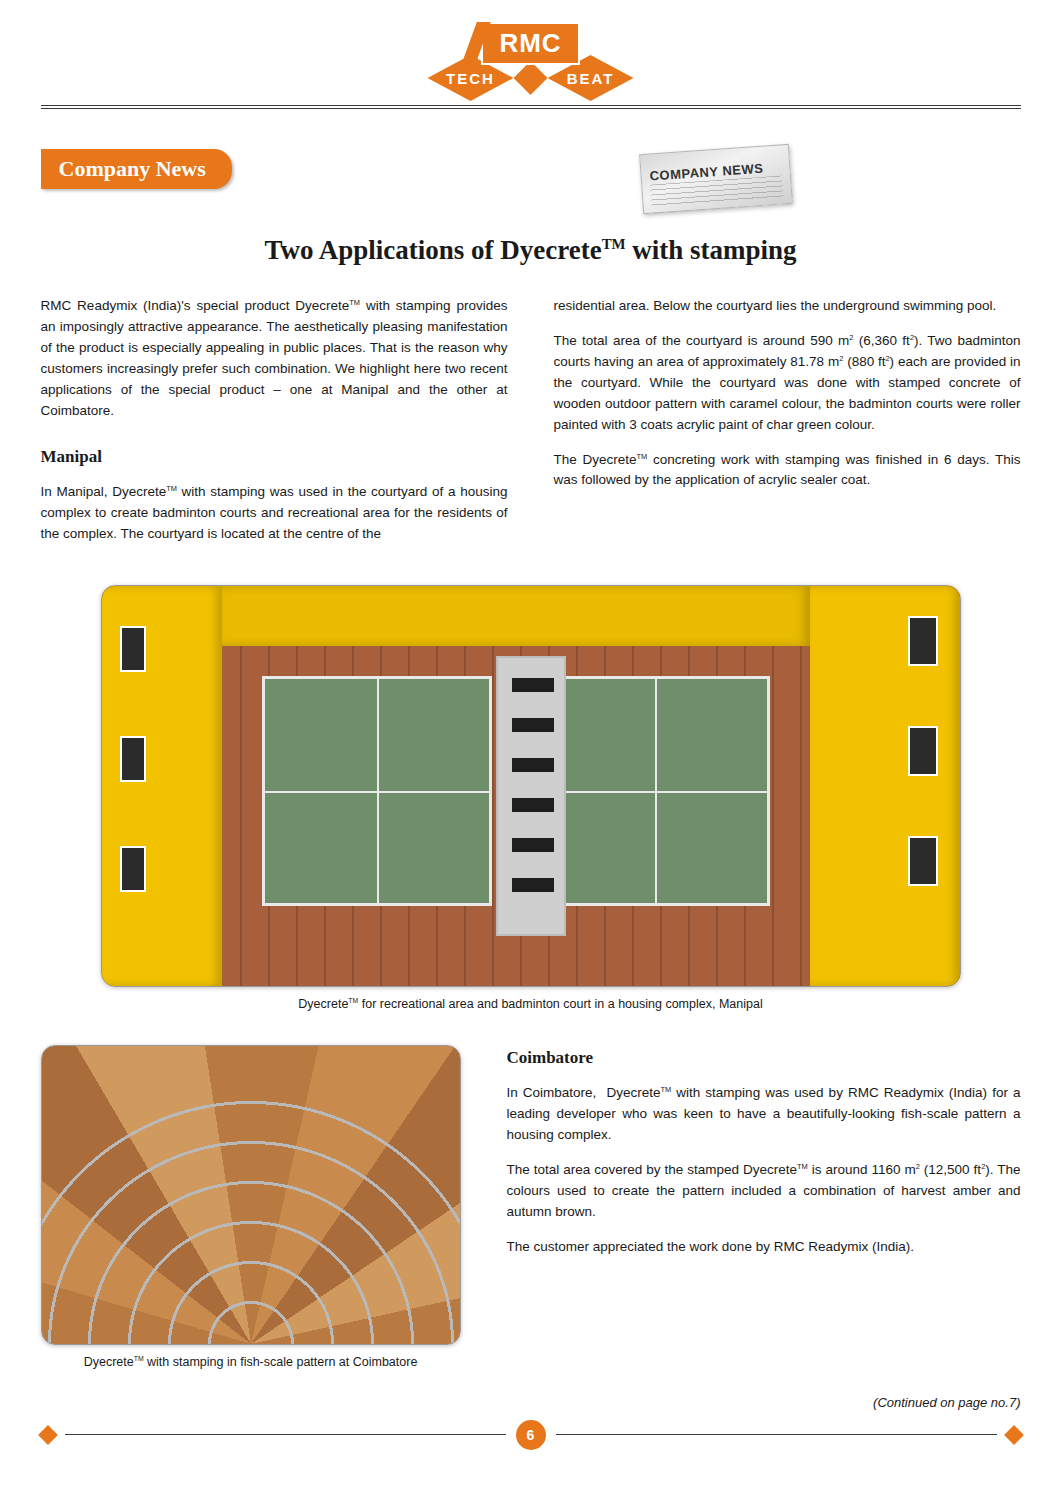RMC
TECH
BEAT
Company News
Two Applications of DyecreteTM with stamping
RMC Readymix (India)'s special product DyecreteTM with stamping provides an imposingly attractive appearance. The aesthetically pleasing manifestation of the product is especially appealing in public places. That is the reason why customers increasingly prefer such combination. We highlight here two recent applications of the special product – one at Manipal and the other at Coimbatore.
Manipal
In Manipal, DyecreteTM with stamping was used in the courtyard of a housing complex to create badminton courts and recreational area for the residents of the complex. The courtyard is located at the centre of the
residential area. Below the courtyard lies the underground swimming pool.
The total area of the courtyard is around 590 m2 (6,360 ft2). Two badminton courts having an area of approximately 81.78 m2 (880 ft2) each are provided in the courtyard. While the courtyard was done with stamped concrete of wooden outdoor pattern with caramel colour, the badminton courts were roller painted with 3 coats acrylic paint of char green colour.
The DyecreteTM concreting work with stamping was finished in 6 days. This was followed by the application of acrylic sealer coat.
DyecreteTM for recreational area and badminton court in a housing complex, Manipal
DyecreteTM with stamping in fish-scale pattern at Coimbatore
Coimbatore
In Coimbatore, DyecreteTM with stamping was used by RMC Readymix (India) for a leading developer who was keen to have a beautifully-looking fish-scale pattern a housing complex.
The total area covered by the stamped DyecreteTM is around 1160 m2 (12,500 ft2). The colours used to create the pattern included a combination of harvest amber and autumn brown.
The customer appreciated the work done by RMC Readymix (India).
(Continued on page no.7)
6